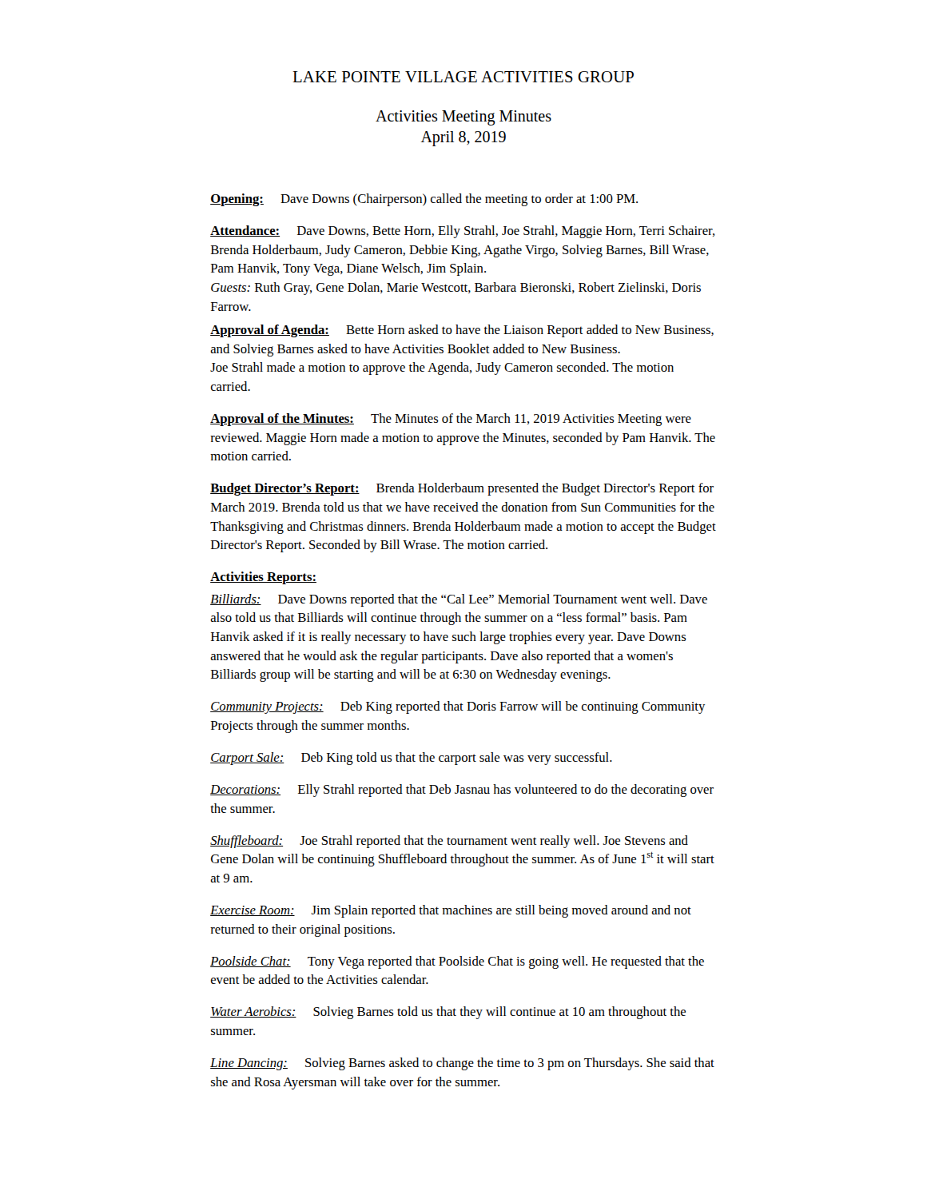LAKE POINTE VILLAGE ACTIVITIES GROUP
Activities Meeting Minutes
April 8, 2019
Opening: Dave Downs (Chairperson) called the meeting to order at 1:00 PM.
Attendance: Dave Downs, Bette Horn, Elly Strahl, Joe Strahl, Maggie Horn, Terri Schairer, Brenda Holderbaum, Judy Cameron, Debbie King, Agathe Virgo, Solvieg Barnes, Bill Wrase, Pam Hanvik, Tony Vega, Diane Welsch, Jim Splain.
Guests: Ruth Gray, Gene Dolan, Marie Westcott, Barbara Bieronski, Robert Zielinski, Doris Farrow.
Approval of Agenda: Bette Horn asked to have the Liaison Report added to New Business, and Solvieg Barnes asked to have Activities Booklet added to New Business.
Joe Strahl made a motion to approve the Agenda, Judy Cameron seconded. The motion carried.
Approval of the Minutes: The Minutes of the March 11, 2019 Activities Meeting were reviewed. Maggie Horn made a motion to approve the Minutes, seconded by Pam Hanvik. The motion carried.
Budget Director’s Report: Brenda Holderbaum presented the Budget Director's Report for March 2019. Brenda told us that we have received the donation from Sun Communities for the Thanksgiving and Christmas dinners. Brenda Holderbaum made a motion to accept the Budget Director's Report. Seconded by Bill Wrase. The motion carried.
Activities Reports:
Billiards: Dave Downs reported that the “Cal Lee” Memorial Tournament went well. Dave also told us that Billiards will continue through the summer on a “less formal” basis. Pam Hanvik asked if it is really necessary to have such large trophies every year. Dave Downs answered that he would ask the regular participants. Dave also reported that a women's Billiards group will be starting and will be at 6:30 on Wednesday evenings.
Community Projects: Deb King reported that Doris Farrow will be continuing Community Projects through the summer months.
Carport Sale: Deb King told us that the carport sale was very successful.
Decorations: Elly Strahl reported that Deb Jasnau has volunteered to do the decorating over the summer.
Shuffleboard: Joe Strahl reported that the tournament went really well. Joe Stevens and Gene Dolan will be continuing Shuffleboard throughout the summer. As of June 1st it will start at 9 am.
Exercise Room: Jim Splain reported that machines are still being moved around and not returned to their original positions.
Poolside Chat: Tony Vega reported that Poolside Chat is going well. He requested that the event be added to the Activities calendar.
Water Aerobics: Solvieg Barnes told us that they will continue at 10 am throughout the summer.
Line Dancing: Solvieg Barnes asked to change the time to 3 pm on Thursdays. She said that she and Rosa Ayersman will take over for the summer.